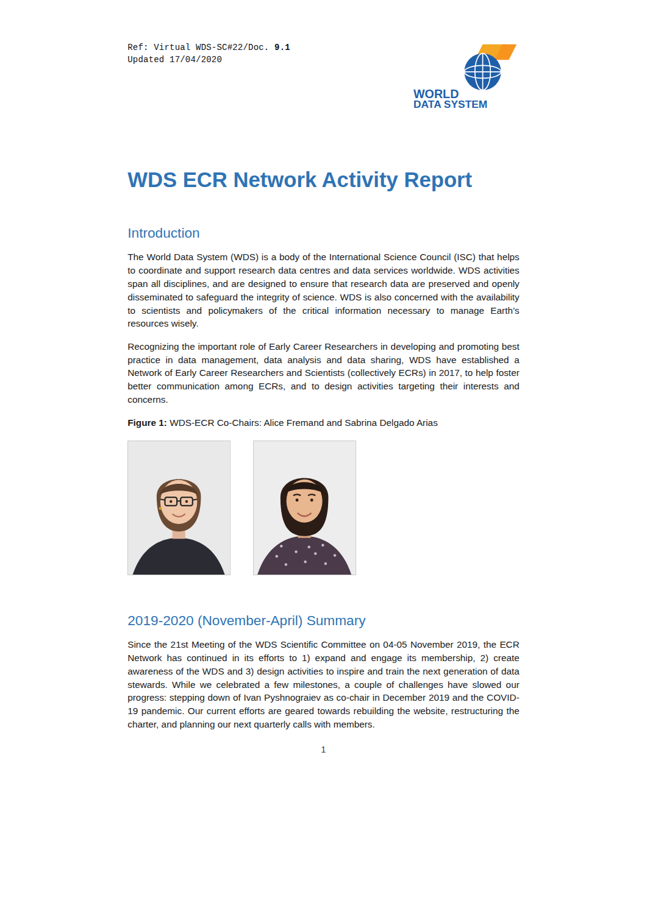Ref: Virtual WDS-SC#22/Doc. 9.1
Updated 17/04/2020
World Data System logo WORLD DATA SYSTEM
WDS ECR Network Activity Report
Introduction
The World Data System (WDS) is a body of the International Science Council (ISC) that helps to coordinate and support research data centres and data services worldwide. WDS activities span all disciplines, and are designed to ensure that research data are preserved and openly disseminated to safeguard the integrity of science. WDS is also concerned with the availability to scientists and policymakers of the critical information necessary to manage Earth’s resources wisely.
Recognizing the important role of Early Career Researchers in developing and promoting best practice in data management, data analysis and data sharing, WDS have established a Network of Early Career Researchers and Scientists (collectively ECRs) in 2017, to help foster better communication among ECRs, and to design activities targeting their interests and concerns.
Figure 1: WDS-ECR Co-Chairs: Alice Fremand and Sabrina Delgado Arias
2019-2020 (November-April) Summary
Since the 21st Meeting of the WDS Scientific Committee on 04-05 November 2019, the ECR Network has continued in its efforts to 1) expand and engage its membership, 2) create awareness of the WDS and 3) design activities to inspire and train the next generation of data stewards. While we celebrated a few milestones, a couple of challenges have slowed our progress: stepping down of Ivan Pyshnograiev as co-chair in December 2019 and the COVID-19 pandemic. Our current efforts are geared towards rebuilding the website, restructuring the charter, and planning our next quarterly calls with members.
1